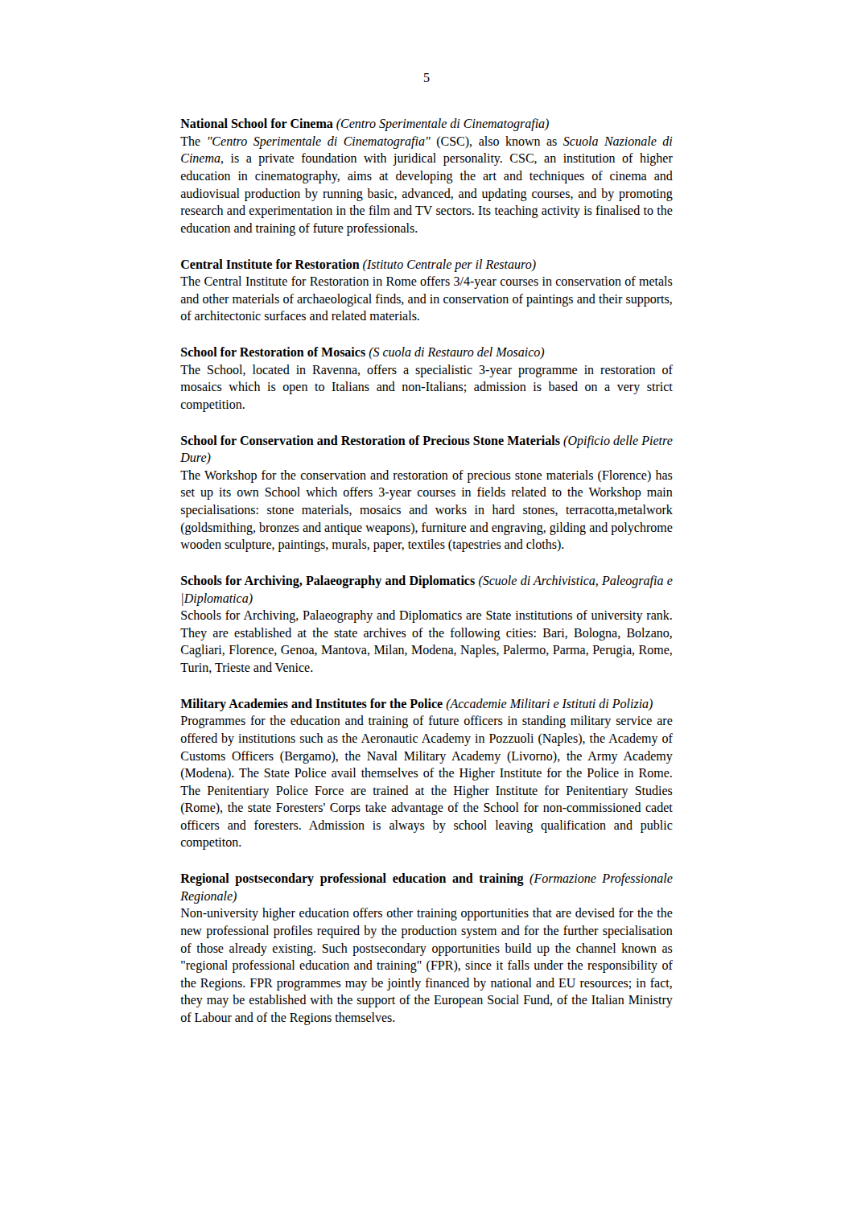5
National School for Cinema
(Centro Sperimentale di Cinematografia)
The "Centro Sperimentale di Cinematografia" (CSC), also known as Scuola Nazionale di Cinema, is a private foundation with juridical personality. CSC, an institution of higher education in cinematography, aims at developing the art and techniques of cinema and audiovisual production by running basic, advanced, and updating courses, and by promoting research and experimentation in the film and TV sectors. Its teaching activity is finalised to the education and training of future professionals.
Central Institute for Restoration
(Istituto Centrale per il Restauro)
The Central Institute for Restoration in Rome offers 3/4-year courses in conservation of metals and other materials of archaeological finds, and in conservation of paintings and their supports, of architectonic surfaces and related materials.
School for Restoration of Mosaics
(S cuola di Restauro del Mosaico)
The School, located in Ravenna, offers a specialistic 3-year programme in restoration of mosaics which is open to Italians and non-Italians; admission is based on a very strict competition.
School for Conservation and Restoration of Precious Stone Materials
(Opificio delle Pietre Dure)
The Workshop for the conservation and restoration of precious stone materials (Florence) has set up its own School which offers 3-year courses in fields related to the Workshop main specialisations: stone materials, mosaics and works in hard stones, terracotta,metalwork (goldsmithing, bronzes and antique weapons), furniture and engraving, gilding and polychrome wooden sculpture, paintings, murals, paper, textiles (tapestries and cloths).
Schools for Archiving, Palaeography and Diplomatics
(Scuole di Archivistica, Paleografia e |Diplomatica)
Schools for Archiving, Palaeography and Diplomatics are State institutions of university rank. They are established at the state archives of the following cities: Bari, Bologna, Bolzano, Cagliari, Florence, Genoa, Mantova, Milan, Modena, Naples, Palermo, Parma, Perugia, Rome, Turin, Trieste and Venice.
Military Academies and Institutes for the Police
(Accademie Militari e Istituti di Polizia)
Programmes for the education and training of future officers in standing military service are offered by institutions such as the Aeronautic Academy in Pozzuoli (Naples), the Academy of Customs Officers (Bergamo), the Naval Military Academy (Livorno), the Army Academy (Modena). The State Police avail themselves of the Higher Institute for the Police in Rome. The Penitentiary Police Force are trained at the Higher Institute for Penitentiary Studies (Rome), the state Foresters' Corps take advantage of the School for non-commissioned cadet officers and foresters. Admission is always by school leaving qualification and public competiton.
Regional postsecondary professional education and training
(Formazione Professionale Regionale)
Non-university higher education offers other training opportunities that are devised for the the new professional profiles required by the production system and for the further specialisation of those already existing. Such postsecondary opportunities build up the channel known as "regional professional education and training" (FPR), since it falls under the responsibility of the Regions. FPR programmes may be jointly financed by national and EU resources; in fact, they may be established with the support of the European Social Fund, of the Italian Ministry of Labour and of the Regions themselves.